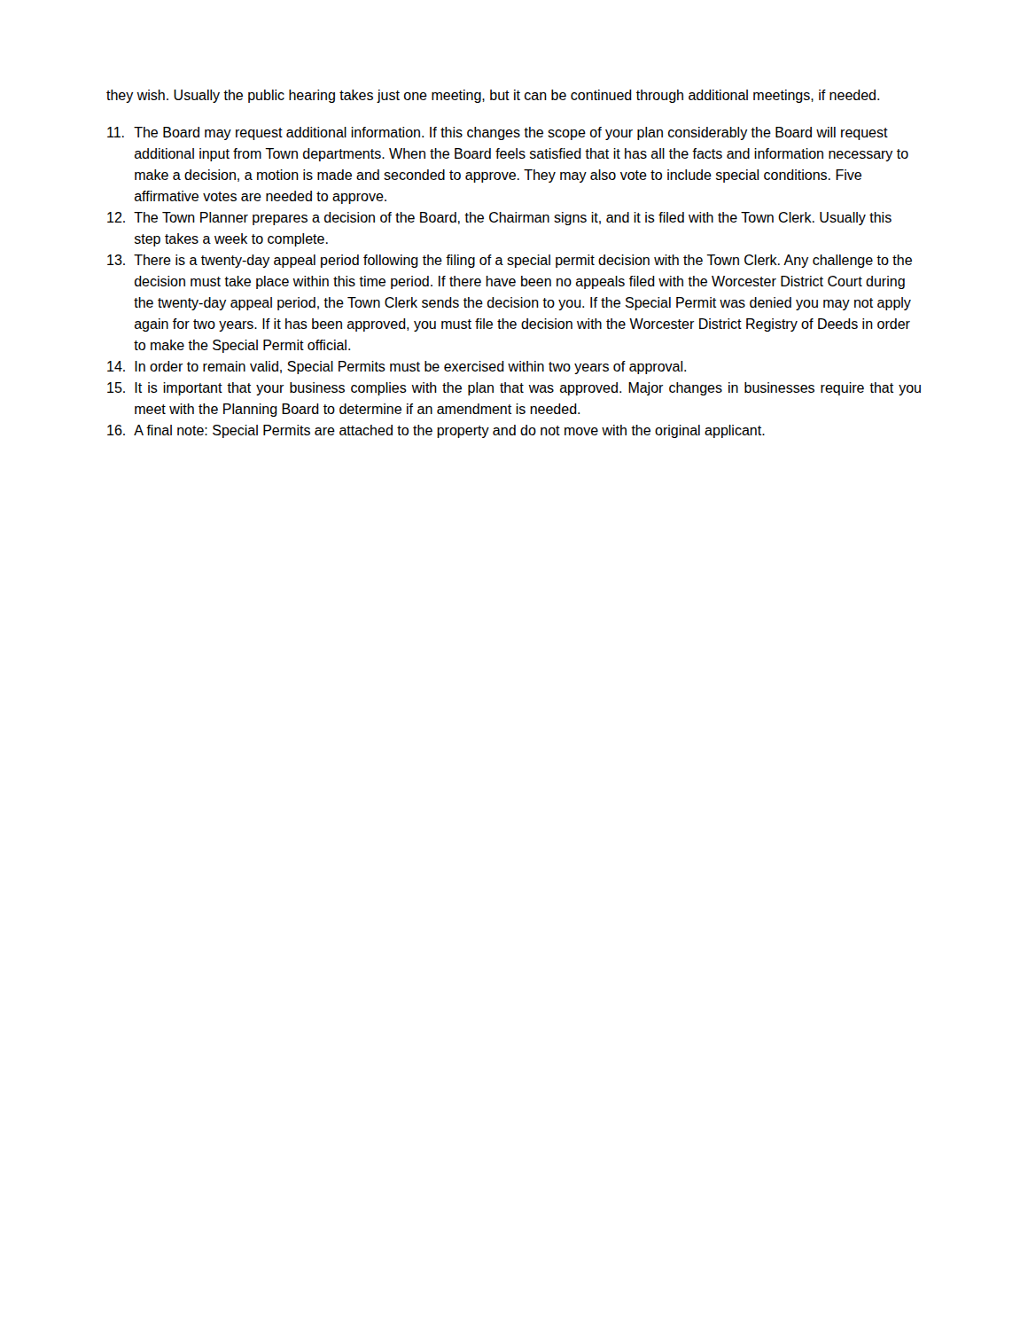they wish. Usually the public hearing takes just one meeting, but it can be continued through additional meetings, if needed.
11. The Board may request additional information. If this changes the scope of your plan considerably the Board will request additional input from Town departments. When the Board feels satisfied that it has all the facts and information necessary to make a decision, a motion is made and seconded to approve. They may also vote to include special conditions. Five affirmative votes are needed to approve.
12. The Town Planner prepares a decision of the Board, the Chairman signs it, and it is filed with the Town Clerk. Usually this step takes a week to complete.
13. There is a twenty-day appeal period following the filing of a special permit decision with the Town Clerk. Any challenge to the decision must take place within this time period. If there have been no appeals filed with the Worcester District Court during the twenty-day appeal period, the Town Clerk sends the decision to you. If the Special Permit was denied you may not apply again for two years. If it has been approved, you must file the decision with the Worcester District Registry of Deeds in order to make the Special Permit official.
14. In order to remain valid, Special Permits must be exercised within two years of approval.
15. It is important that your business complies with the plan that was approved. Major changes in businesses require that you meet with the Planning Board to determine if an amendment is needed.
16. A final note: Special Permits are attached to the property and do not move with the original applicant.